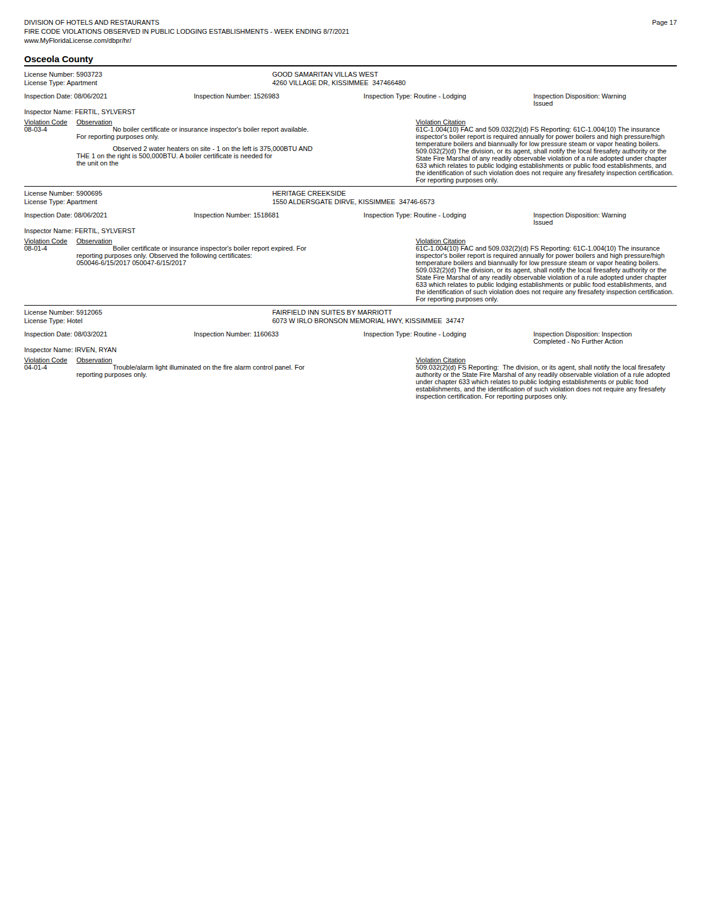Page 17 DIVISION OF HOTELS AND RESTAURANTS
FIRE CODE VIOLATIONS OBSERVED IN PUBLIC LODGING ESTABLISHMENTS - WEEK ENDING 8/7/2021
www.MyFloridaLicense.com/dbpr/hr/
Osceola County
| License Number: 5903723 | GOOD SAMARITAN VILLAS WEST |
| License Type: Apartment | 4260 VILLAGE DR, KISSIMMEE 347466480 |
| Inspection Date: 08/06/2021 | Inspection Number: 1526983 | Inspection Type: Routine - Lodging | Inspection Disposition: Warning Issued |
| Inspector Name: FERTIL, SYLVERST | |
| Violation Code | Observation | Violation Citation |
| 08-03-4 | No boiler certificate or insurance inspector's boiler report available. For reporting purposes only. Observed 2 water heaters on site - 1 on the left is 375,000BTU AND THE 1 on the right is 500,000BTU. A boiler certificate is needed for the unit on the | 61C-1.004(10) FAC and 509.032(2)(d) FS Reporting: 61C-1.004(10) The insurance inspector's boiler report is required annually for power boilers and high pressure/high temperature boilers and biannually for low pressure steam or vapor heating boilers. 509.032(2)(d) The division, or its agent, shall notify the local firesafety authority or the State Fire Marshal of any readily observable violation of a rule adopted under chapter 633 which relates to public lodging establishments or public food establishments, and the identification of such violation does not require any firesafety inspection certification. For reporting purposes only. |
| License Number: 5900695 | HERITAGE CREEKSIDE |
| License Type: Apartment | 1550 ALDERSGATE DIRVE, KISSIMMEE 34746-6573 |
| Inspection Date: 08/06/2021 | Inspection Number: 1518681 | Inspection Type: Routine - Lodging | Inspection Disposition: Warning Issued |
| Inspector Name: FERTIL, SYLVERST | |
| Violation Code | Observation | Violation Citation |
| 08-01-4 | Boiler certificate or insurance inspector's boiler report expired. For reporting purposes only. Observed the following certificates: 050046-6/15/2017 050047-6/15/2017 | 61C-1.004(10) FAC and 509.032(2)(d) FS Reporting: 61C-1.004(10) The insurance inspector's boiler report is required annually for power boilers and high pressure/high temperature boilers and biannually for low pressure steam or vapor heating boilers. 509.032(2)(d) The division, or its agent, shall notify the local firesafety authority or the State Fire Marshal of any readily observable violation of a rule adopted under chapter 633 which relates to public lodging establishments or public food establishments, and the identification of such violation does not require any firesafety inspection certification. For reporting purposes only. |
| License Number: 5912065 | FAIRFIELD INN SUITES BY MARRIOTT |
| License Type: Hotel | 6073 W IRLO BRONSON MEMORIAL HWY, KISSIMMEE 34747 |
| Inspection Date: 08/03/2021 | Inspection Number: 1160633 | Inspection Type: Routine - Lodging | Inspection Disposition: Inspection Completed - No Further Action |
| Inspector Name: IRVEN, RYAN | |
| Violation Code | Observation | Violation Citation |
| 04-01-4 | Trouble/alarm light illuminated on the fire alarm control panel. For reporting purposes only. | 509.032(2)(d) FS Reporting: The division, or its agent, shall notify the local firesafety authority or the State Fire Marshal of any readily observable violation of a rule adopted under chapter 633 which relates to public lodging establishments or public food establishments, and the identification of such violation does not require any firesafety inspection certification. For reporting purposes only. |